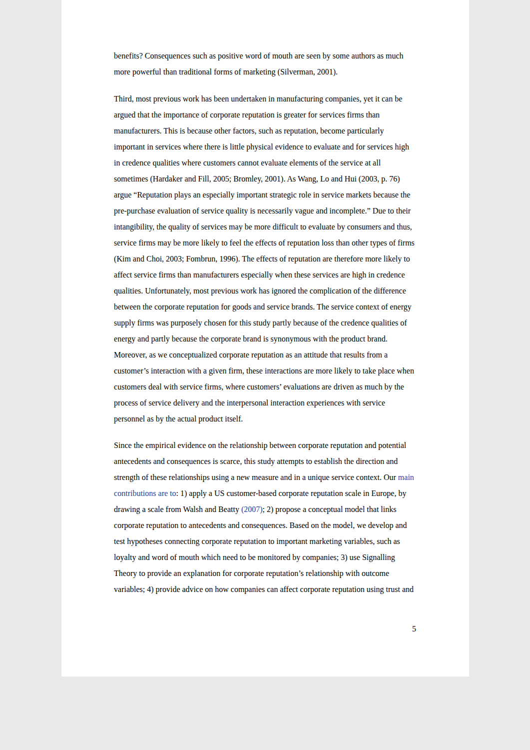benefits? Consequences such as positive word of mouth are seen by some authors as much more powerful than traditional forms of marketing (Silverman, 2001).
Third, most previous work has been undertaken in manufacturing companies, yet it can be argued that the importance of corporate reputation is greater for services firms than manufacturers. This is because other factors, such as reputation, become particularly important in services where there is little physical evidence to evaluate and for services high in credence qualities where customers cannot evaluate elements of the service at all sometimes (Hardaker and Fill, 2005; Bromley, 2001). As Wang, Lo and Hui (2003, p. 76) argue “Reputation plays an especially important strategic role in service markets because the pre-purchase evaluation of service quality is necessarily vague and incomplete.” Due to their intangibility, the quality of services may be more difficult to evaluate by consumers and thus, service firms may be more likely to feel the effects of reputation loss than other types of firms (Kim and Choi, 2003; Fombrun, 1996). The effects of reputation are therefore more likely to affect service firms than manufacturers especially when these services are high in credence qualities. Unfortunately, most previous work has ignored the complication of the difference between the corporate reputation for goods and service brands. The service context of energy supply firms was purposely chosen for this study partly because of the credence qualities of energy and partly because the corporate brand is synonymous with the product brand. Moreover, as we conceptualized corporate reputation as an attitude that results from a customer’s interaction with a given firm, these interactions are more likely to take place when customers deal with service firms, where customers’ evaluations are driven as much by the process of service delivery and the interpersonal interaction experiences with service personnel as by the actual product itself.
Since the empirical evidence on the relationship between corporate reputation and potential antecedents and consequences is scarce, this study attempts to establish the direction and strength of these relationships using a new measure and in a unique service context. Our main contributions are to: 1) apply a US customer-based corporate reputation scale in Europe, by drawing a scale from Walsh and Beatty (2007); 2) propose a conceptual model that links corporate reputation to antecedents and consequences. Based on the model, we develop and test hypotheses connecting corporate reputation to important marketing variables, such as loyalty and word of mouth which need to be monitored by companies; 3) use Signalling Theory to provide an explanation for corporate reputation’s relationship with outcome variables; 4) provide advice on how companies can affect corporate reputation using trust and
5